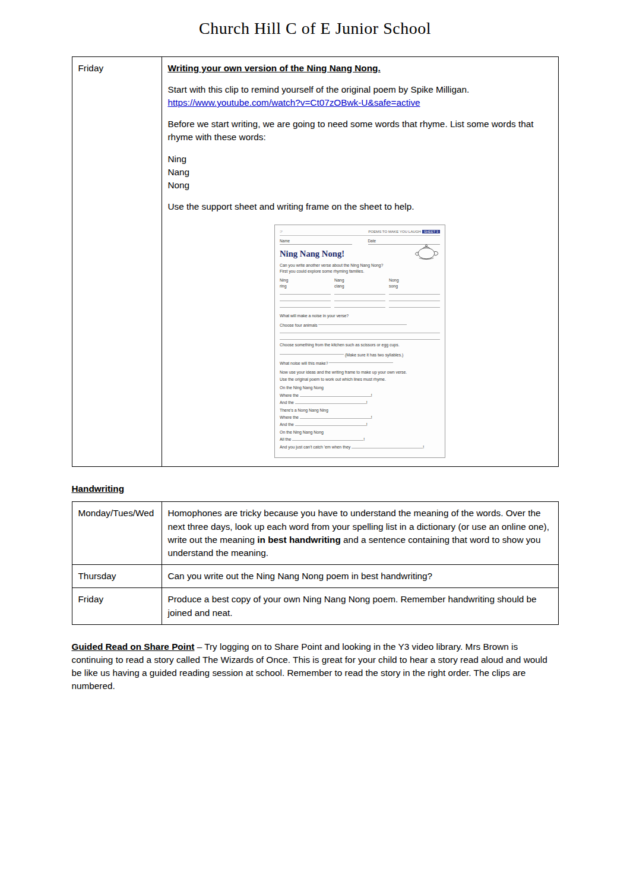Church Hill C of E Junior School
| Friday | Writing your own version of the Ning Nang Nong. Start with this clip to remind yourself of the original poem by Spike Milligan. https://www.youtube.com/watch?v=Ct07zOBwk-U&safe=active Before we start writing, we are going to need some words that rhyme. List some words that rhyme with these words: Ning Nang Nong Use the support sheet and writing frame on the sheet to help. ☞ POEMS TO MAKE YOU LAUGH SHEET 3 Name Date Ning Nang Nong! Can you write another verse about the Ning Nang Nong? First you could explore some rhyming families. Ning ring Nang clang Nong song What will make a noise in your verse? Choose four animals Choose something from the kitchen such as scissors or egg cups. (Make sure it has two syllables.) What noise will this make? Now use your ideas and the writing frame to make up your own verse. Use the original poem to work out which lines must rhyme. On the Ning Nang Nong Where the ! And the ! There's a Nong Nang Ning Where the ! And the ! On the Ning Nang Nong All the ! And you just can't catch 'em when they ! |
Handwriting
| Monday/Tues/Wed | Homophones are tricky because you have to understand the meaning of the words. Over the next three days, look up each word from your spelling list in a dictionary (or use an online one), write out the meaning in best handwriting and a sentence containing that word to show you understand the meaning. |
| Thursday | Can you write out the Ning Nang Nong poem in best handwriting? |
| Friday | Produce a best copy of your own Ning Nang Nong poem. Remember handwriting should be joined and neat. |
Guided Read on Share Point – Try logging on to Share Point and looking in the Y3 video library. Mrs Brown is continuing to read a story called The Wizards of Once. This is great for your child to hear a story read aloud and would be like us having a guided reading session at school. Remember to read the story in the right order. The clips are numbered.